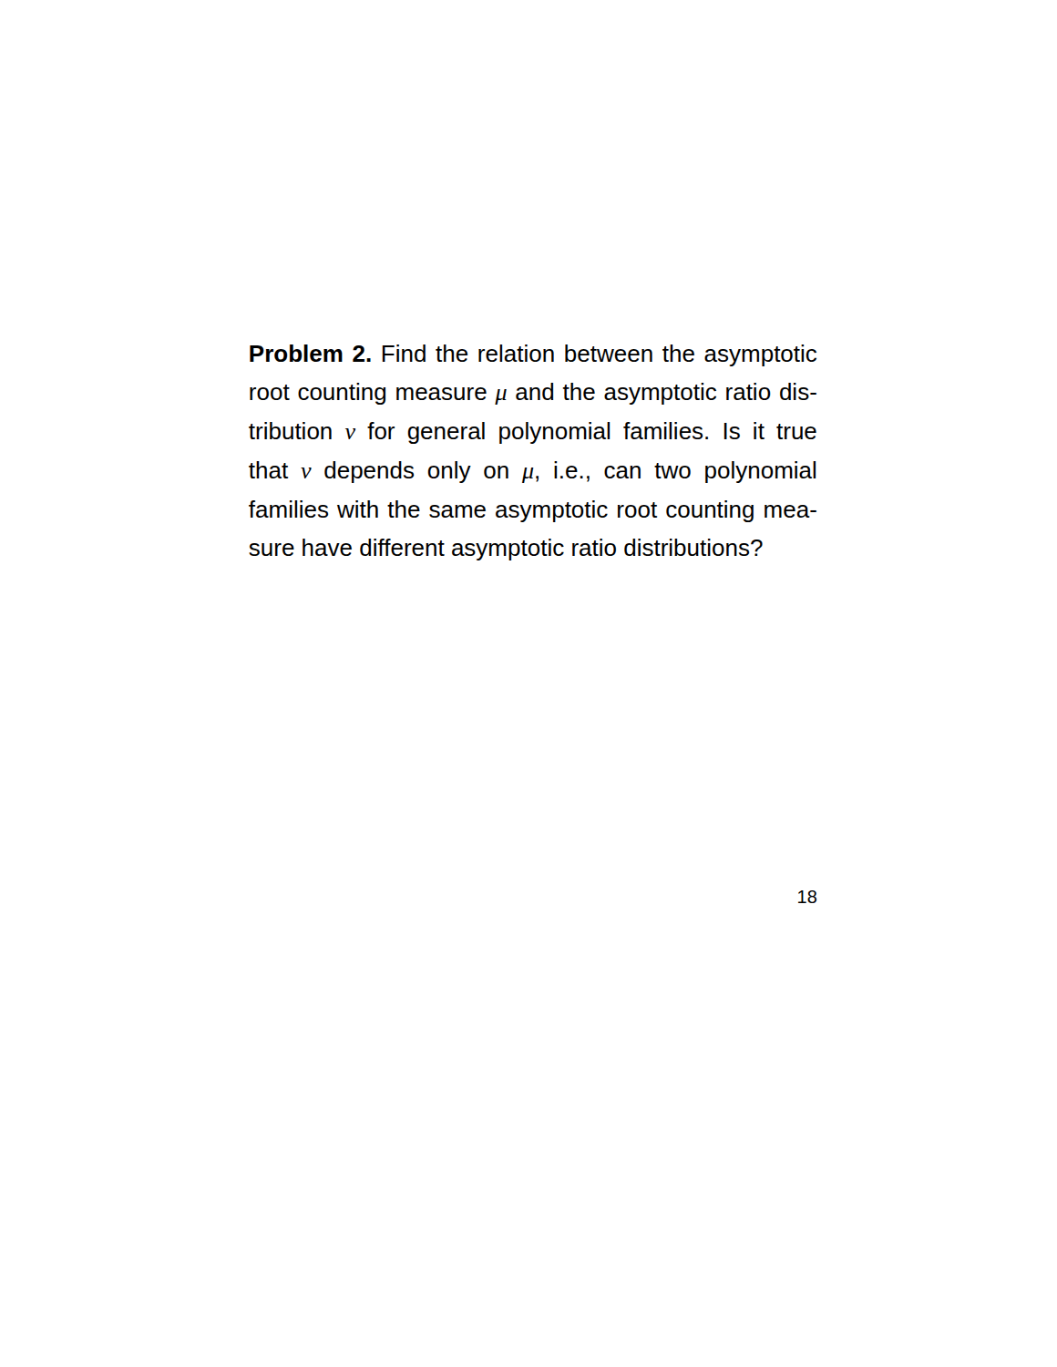Problem 2. Find the relation between the asymptotic root counting measure μ and the asymptotic ratio distribution ν for general polynomial families. Is it true that ν depends only on μ, i.e., can two polynomial families with the same asymptotic root counting measure have different asymptotic ratio distributions?
18